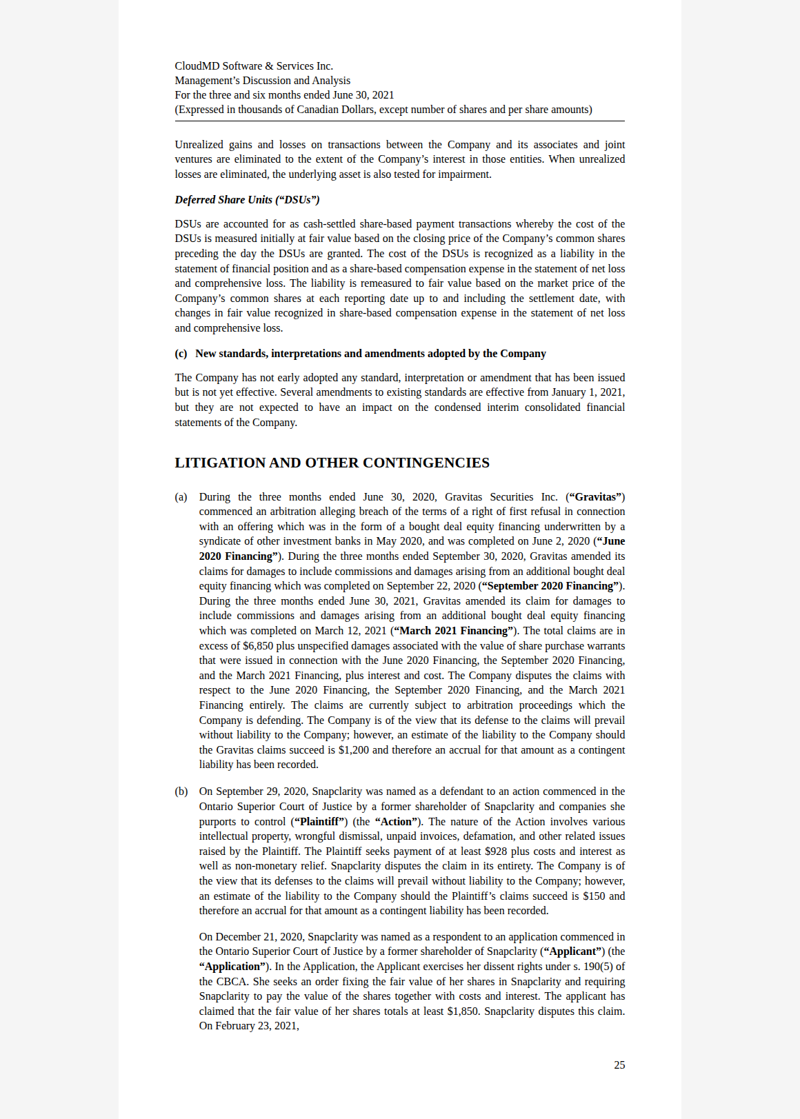CloudMD Software & Services Inc.
Management’s Discussion and Analysis
For the three and six months ended June 30, 2021
(Expressed in thousands of Canadian Dollars, except number of shares and per share amounts)
Unrealized gains and losses on transactions between the Company and its associates and joint ventures are eliminated to the extent of the Company’s interest in those entities. When unrealized losses are eliminated, the underlying asset is also tested for impairment.
Deferred Share Units (“DSUs”)
DSUs are accounted for as cash-settled share-based payment transactions whereby the cost of the DSUs is measured initially at fair value based on the closing price of the Company’s common shares preceding the day the DSUs are granted. The cost of the DSUs is recognized as a liability in the statement of financial position and as a share-based compensation expense in the statement of net loss and comprehensive loss. The liability is remeasured to fair value based on the market price of the Company’s common shares at each reporting date up to and including the settlement date, with changes in fair value recognized in share-based compensation expense in the statement of net loss and comprehensive loss.
(c) New standards, interpretations and amendments adopted by the Company
The Company has not early adopted any standard, interpretation or amendment that has been issued but is not yet effective. Several amendments to existing standards are effective from January 1, 2021, but they are not expected to have an impact on the condensed interim consolidated financial statements of the Company.
LITIGATION AND OTHER CONTINGENCIES
(a)
During the three months ended June 30, 2020, Gravitas Securities Inc. (“Gravitas”) commenced an arbitration alleging breach of the terms of a right of first refusal in connection with an offering which was in the form of a bought deal equity financing underwritten by a syndicate of other investment banks in May 2020, and was completed on June 2, 2020 (“June 2020 Financing”). During the three months ended September 30, 2020, Gravitas amended its claims for damages to include commissions and damages arising from an additional bought deal equity financing which was completed on September 22, 2020 (“September 2020 Financing”). During the three months ended June 30, 2021, Gravitas amended its claim for damages to include commissions and damages arising from an additional bought deal equity financing which was completed on March 12, 2021 (“March 2021 Financing”). The total claims are in excess of $6,850 plus unspecified damages associated with the value of share purchase warrants that were issued in connection with the June 2020 Financing, the September 2020 Financing, and the March 2021 Financing, plus interest and cost. The Company disputes the claims with respect to the June 2020 Financing, the September 2020 Financing, and the March 2021 Financing entirely. The claims are currently subject to arbitration proceedings which the Company is defending. The Company is of the view that its defense to the claims will prevail without liability to the Company; however, an estimate of the liability to the Company should the Gravitas claims succeed is $1,200 and therefore an accrual for that amount as a contingent liability has been recorded.
(b)
On September 29, 2020, Snapclarity was named as a defendant to an action commenced in the Ontario Superior Court of Justice by a former shareholder of Snapclarity and companies she purports to control (“Plaintiff”) (the “Action”). The nature of the Action involves various intellectual property, wrongful dismissal, unpaid invoices, defamation, and other related issues raised by the Plaintiff. The Plaintiff seeks payment of at least $928 plus costs and interest as well as non-monetary relief. Snapclarity disputes the claim in its entirety. The Company is of the view that its defenses to the claims will prevail without liability to the Company; however, an estimate of the liability to the Company should the Plaintiff’s claims succeed is $150 and therefore an accrual for that amount as a contingent liability has been recorded.
On December 21, 2020, Snapclarity was named as a respondent to an application commenced in the Ontario Superior Court of Justice by a former shareholder of Snapclarity (“Applicant”) (the “Application”). In the Application, the Applicant exercises her dissent rights under s. 190(5) of the CBCA. She seeks an order fixing the fair value of her shares in Snapclarity and requiring Snapclarity to pay the value of the shares together with costs and interest. The applicant has claimed that the fair value of her shares totals at least $1,850. Snapclarity disputes this claim. On February 23, 2021,
25